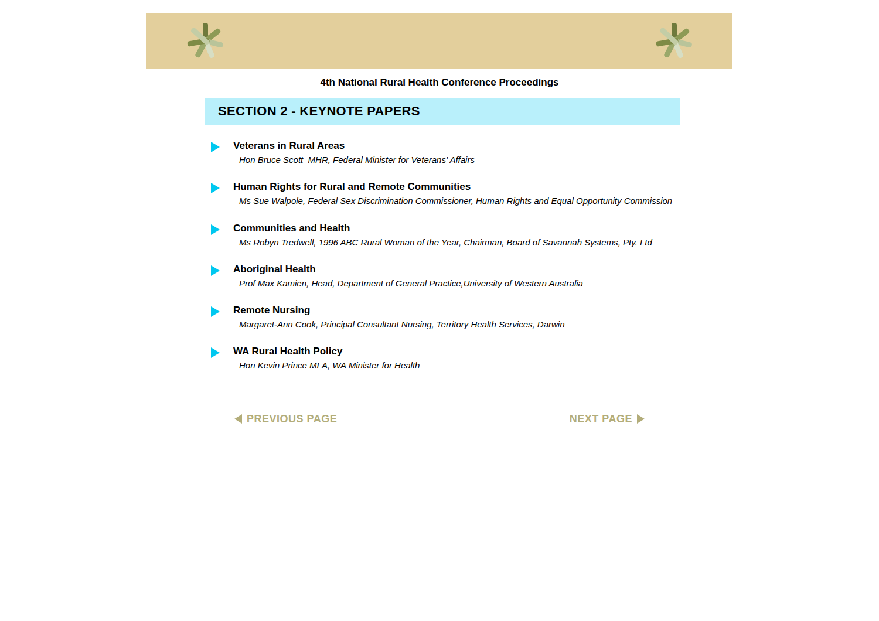4th National Rural Health Conference Proceedings
SECTION 2 - KEYNOTE PAPERS
Veterans in Rural Areas Hon Bruce Scott MHR, Federal Minister for Veterans' Affairs
Human Rights for Rural and Remote Communities Ms Sue Walpole, Federal Sex Discrimination Commissioner, Human Rights and Equal Opportunity Commission
Communities and Health Ms Robyn Tredwell, 1996 ABC Rural Woman of the Year, Chairman, Board of Savannah Systems, Pty. Ltd
Aboriginal Health Prof Max Kamien, Head, Department of General Practice,University of Western Australia
Remote Nursing Margaret-Ann Cook, Principal Consultant Nursing, Territory Health Services, Darwin
WA Rural Health Policy Hon Kevin Prince MLA, WA Minister for Health
PREVIOUS PAGE NEXT PAGE